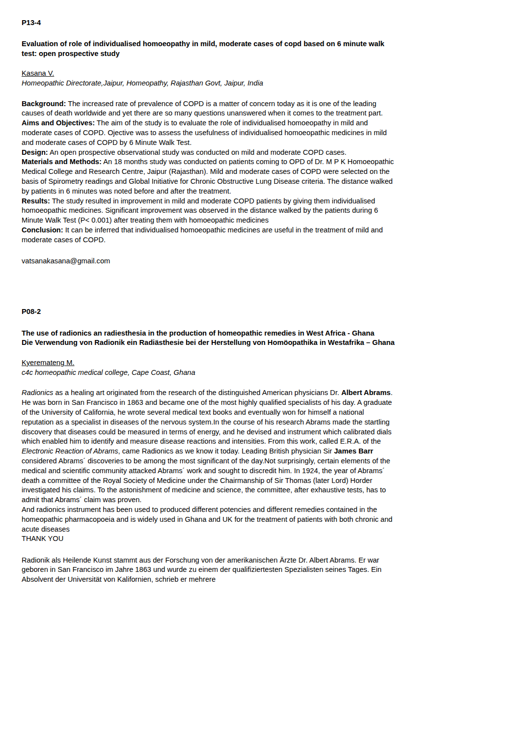P13-4
Evaluation of role of individualised homoeopathy in mild, moderate cases of copd based on 6 minute walk test: open prospective study
Kasana V.
Homeopathic Directorate,Jaipur, Homeopathy, Rajasthan Govt, Jaipur, India
Background: The increased rate of prevalence of COPD is a matter of concern today as it is one of the leading causes of death worldwide and yet there are so many questions unanswered when it comes to the treatment part.
Aims and Objectives: The aim of the study is to evaluate the role of individualised homoeopathy in mild and moderate cases of COPD. Ojective was to assess the usefulness of individualised homoeopathic medicines in mild and moderate cases of COPD by 6 Minute Walk Test.
Design: An open prospective observational study was conducted on mild and moderate COPD cases.
Materials and Methods: An 18 months study was conducted on patients coming to OPD of Dr. M P K Homoeopathic Medical College and Research Centre, Jaipur (Rajasthan). Mild and moderate cases of COPD were selected on the basis of Spirometry readings and Global Initiative for Chronic Obstructive Lung Disease criteria. The distance walked by patients in 6 minutes was noted before and after the treatment.
Results: The study resulted in improvement in mild and moderate COPD patients by giving them individualised homoeopathic medicines. Significant improvement was observed in the distance walked by the patients during 6 Minute Walk Test (P< 0.001) after treating them with homoeopathic medicines
Conclusion: It can be inferred that individualised homoeopathic medicines are useful in the treatment of mild and moderate cases of COPD.
vatsanakasana@gmail.com
P08-2
The use of radionics an radiesthesia in the production of homeopathic remedies in West Africa - Ghana Die Verwendung von Radionik ein Radiästhesie bei der Herstellung von Homöopathika in Westafrika – Ghana
Kyeremateng M.
c4c homeopathic medical college, Cape Coast, Ghana
Radionics as a healing art originated from the research of the distinguished American physicians Dr. Albert Abrams. He was born in San Francisco in 1863 and became one of the most highly qualified specialists of his day. A graduate of the University of California, he wrote several medical text books and eventually won for himself a national reputation as a specialist in diseases of the nervous system.In the course of his research Abrams made the startling discovery that diseases could be measured in terms of energy, and he devised and instrument which calibrated dials which enabled him to identify and measure disease reactions and intensities. From this work, called E.R.A. of the Electronic Reaction of Abrams, came Radionics as we know it today. Leading British physician Sir James Barr considered Abrams´ discoveries to be among the most significant of the day.Not surprisingly, certain elements of the medical and scientific community attacked Abrams´ work and sought to discredit him. In 1924, the year of Abrams´ death a committee of the Royal Society of Medicine under the Chairmanship of Sir Thomas (later Lord) Horder investigated his claims. To the astonishment of medicine and science, the committee, after exhaustive tests, has to admit that Abrams´ claim was proven.
And radionics instrument has been used to produced different potencies and different remedies contained in the homeopathic pharmacopoeia and is widely used in Ghana and UK for the treatment of patients with both chronic and acute diseases
THANK YOU
Radionik als Heilende Kunst stammt aus der Forschung von der amerikanischen Ärzte Dr. Albert Abrams. Er war geboren in San Francisco im Jahre 1863 und wurde zu einem der qualifiziertesten Spezialisten seines Tages. Ein Absolvent der Universität von Kalifornien, schrieb er mehrere